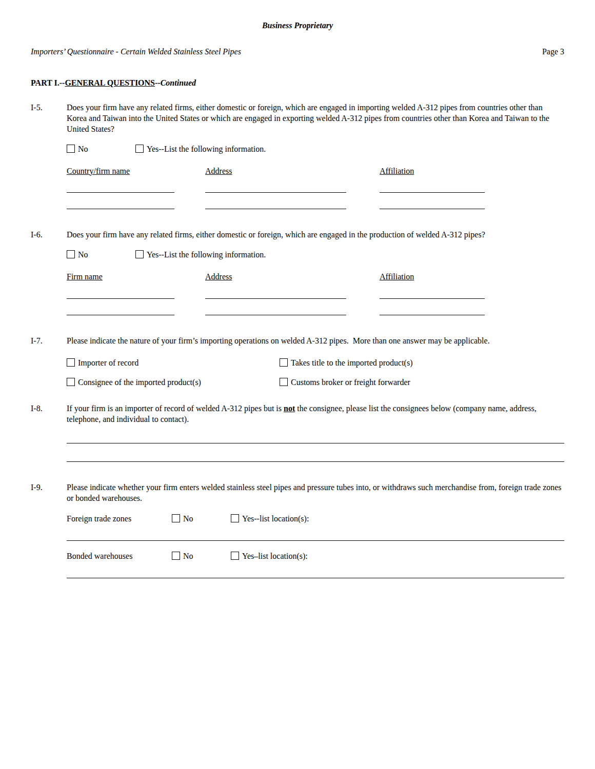Business Proprietary
Importers’ Questionnaire - Certain Welded Stainless Steel Pipes
Page 3
PART I.--GENERAL QUESTIONS--Continued
I-5.
Does your firm have any related firms, either domestic or foreign, which are engaged in importing welded A-312 pipes from countries other than Korea and Taiwan into the United States or which are engaged in exporting welded A-312 pipes from countries other than Korea and Taiwan to the United States?
No Yes--List the following information.
Country/firm name
Address
Affiliation
I-6.
Does your firm have any related firms, either domestic or foreign, which are engaged in the production of welded A-312 pipes?
No Yes--List the following information.
Firm name
Address
Affiliation
I-7.
Please indicate the nature of your firm’s importing operations on welded A-312 pipes. More than one answer may be applicable.
Importer of record
Takes title to the imported product(s)
Consignee of the imported product(s)
Customs broker or freight forwarder
I-8.
If your firm is an importer of record of welded A-312 pipes but is not the consignee, please list the consignees below (company name, address, telephone, and individual to contact).
I-9.
Please indicate whether your firm enters welded stainless steel pipes and pressure tubes into, or withdraws such merchandise from, foreign trade zones or bonded warehouses.
Foreign trade zones
No
Yes--list location(s):
Bonded warehouses
No
Yes–list location(s):